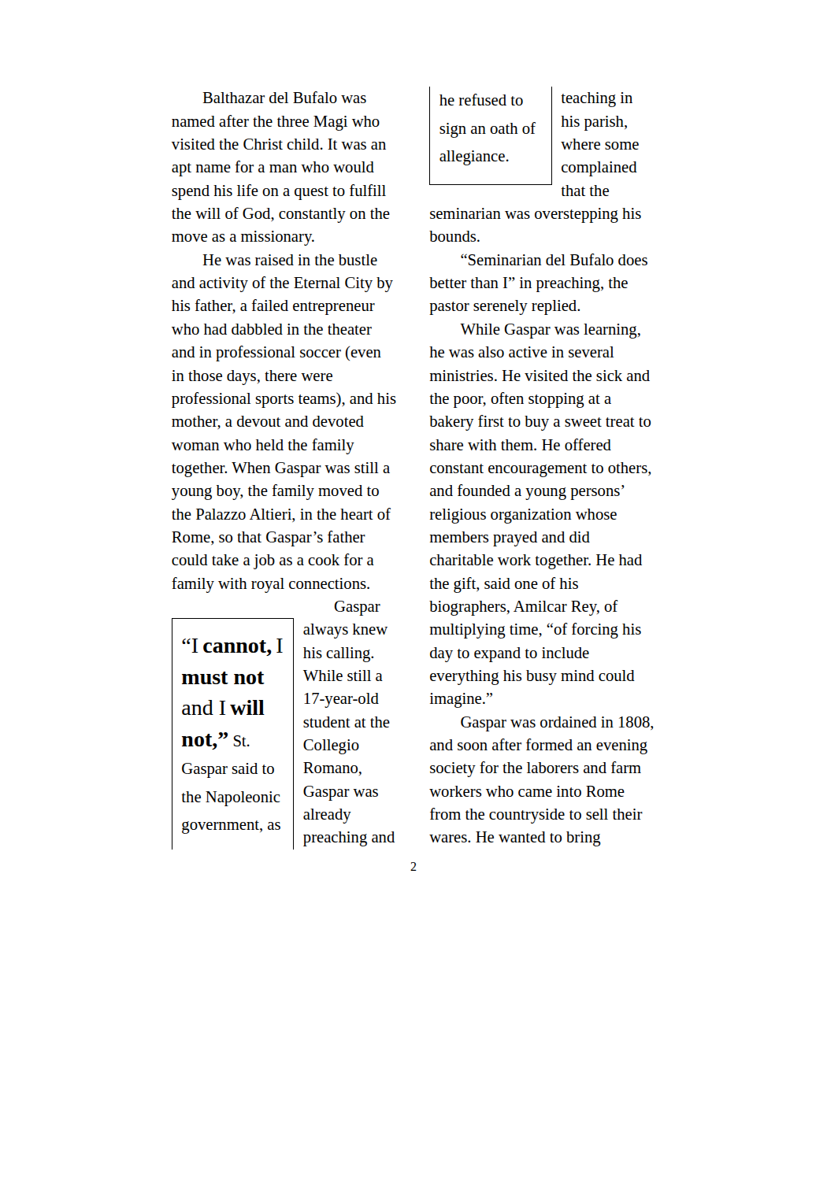Balthazar del Bufalo was named after the three Magi who visited the Christ child. It was an apt name for a man who would spend his life on a quest to fulfill the will of God, constantly on the move as a missionary.
He was raised in the bustle and activity of the Eternal City by his father, a failed entrepreneur who had dabbled in the theater and in professional soccer (even in those days, there were professional sports teams), and his mother, a devout and devoted woman who held the family together. When Gaspar was still a young boy, the family moved to the Palazzo Altieri, in the heart of Rome, so that Gaspar’s father could take a job as a cook for a family with royal connections.
“I cannot, I must not and I will not,” St. Gaspar said to the Napoleonic government, as he refused to sign an oath of allegiance.
Gaspar always knew his calling. While still a 17-year-old student at the Collegio Romano, Gaspar was already preaching and teaching in his parish, where some complained that the seminarian was overstepping his bounds.
“Seminarian del Bufalo does better than I” in preaching, the pastor serenely replied.
While Gaspar was learning, he was also active in several ministries. He visited the sick and the poor, often stopping at a bakery first to buy a sweet treat to share with them. He offered constant encouragement to others, and founded a young persons’ religious organization whose members prayed and did charitable work together. He had the gift, said one of his biographers, Amilcar Rey, of multiplying time, “of forcing his day to expand to include everything his busy mind could imagine.”
Gaspar was ordained in 1808, and soon after formed an evening society for the laborers and farm workers who came into Rome from the countryside to sell their wares. He wanted to bring
2